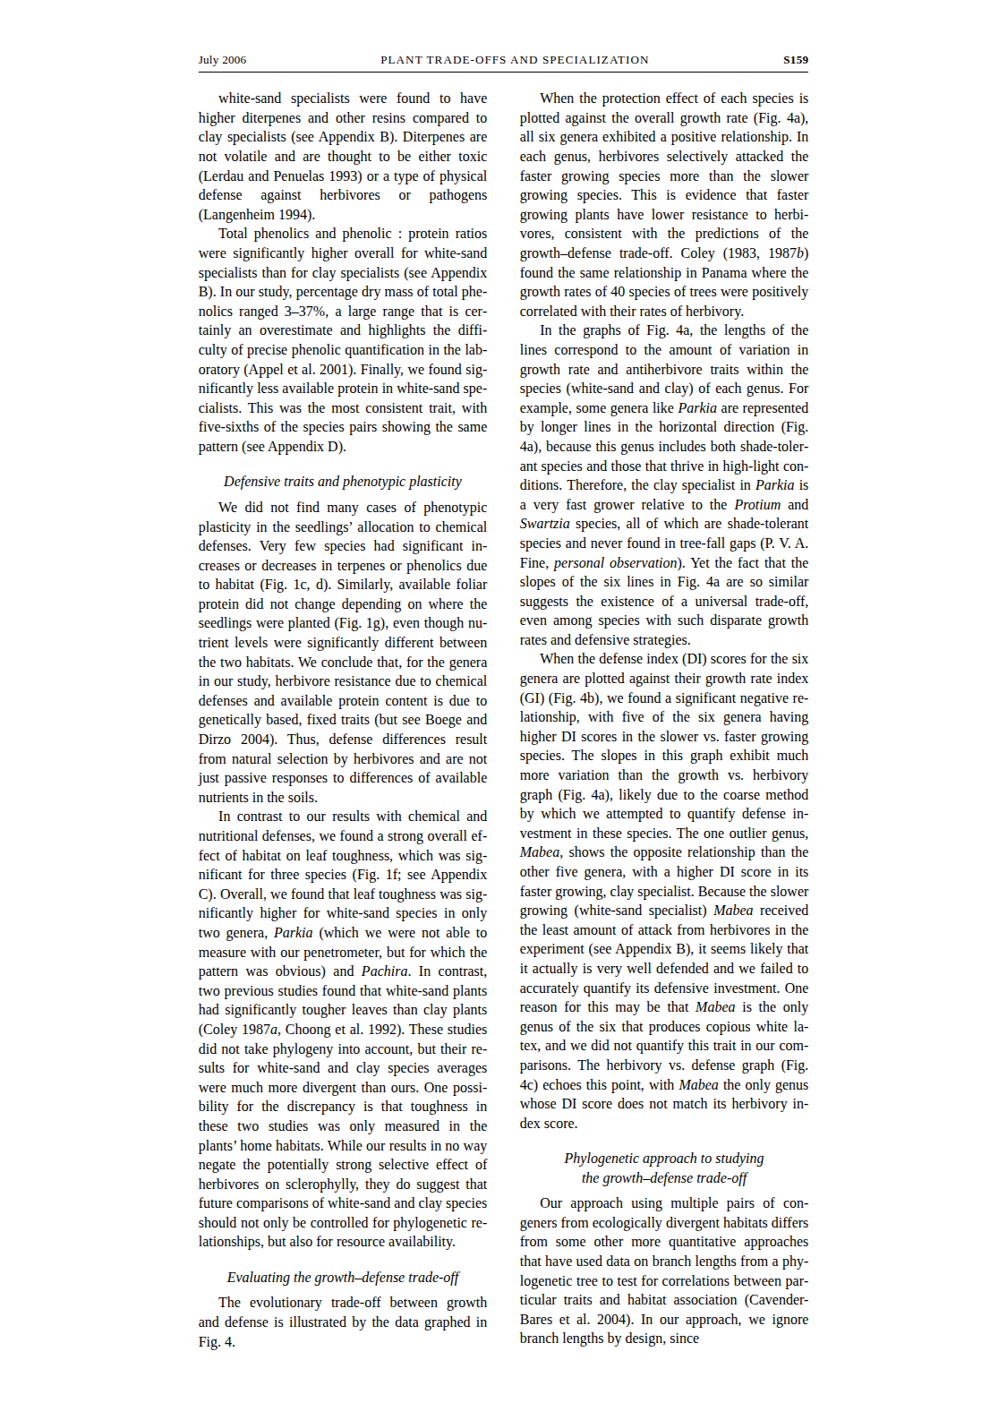July 2006 Plant Trade-offs and Specialization S159
white-sand specialists were found to have higher diterpenes and other resins compared to clay specialists (see Appendix B). Diterpenes are not volatile and are thought to be either toxic (Lerdau and Penuelas 1993) or a type of physical defense against herbivores or pathogens (Langenheim 1994).
Total phenolics and phenolic : protein ratios were significantly higher overall for white-sand specialists than for clay specialists (see Appendix B). In our study, percentage dry mass of total phenolics ranged 3–37%, a large range that is certainly an overestimate and highlights the difficulty of precise phenolic quantification in the laboratory (Appel et al. 2001). Finally, we found significantly less available protein in white-sand specialists. This was the most consistent trait, with five-sixths of the species pairs showing the same pattern (see Appendix D).
Defensive traits and phenotypic plasticity
We did not find many cases of phenotypic plasticity in the seedlings’ allocation to chemical defenses. Very few species had significant increases or decreases in terpenes or phenolics due to habitat (Fig. 1c, d). Similarly, available foliar protein did not change depending on where the seedlings were planted (Fig. 1g), even though nutrient levels were significantly different between the two habitats. We conclude that, for the genera in our study, herbivore resistance due to chemical defenses and available protein content is due to genetically based, fixed traits (but see Boege and Dirzo 2004). Thus, defense differences result from natural selection by herbivores and are not just passive responses to differences of available nutrients in the soils.
In contrast to our results with chemical and nutritional defenses, we found a strong overall effect of habitat on leaf toughness, which was significant for three species (Fig. 1f; see Appendix C). Overall, we found that leaf toughness was significantly higher for white-sand species in only two genera, Parkia (which we were not able to measure with our penetrometer, but for which the pattern was obvious) and Pachira. In contrast, two previous studies found that white-sand plants had significantly tougher leaves than clay plants (Coley 1987a, Choong et al. 1992). These studies did not take phylogeny into account, but their results for white-sand and clay species averages were much more divergent than ours. One possibility for the discrepancy is that toughness in these two studies was only measured in the plants’ home habitats. While our results in no way negate the potentially strong selective effect of herbivores on sclerophylly, they do suggest that future comparisons of white-sand and clay species should not only be controlled for phylogenetic relationships, but also for resource availability.
Evaluating the growth–defense trade-off
The evolutionary trade-off between growth and defense is illustrated by the data graphed in Fig. 4.
When the protection effect of each species is plotted against the overall growth rate (Fig. 4a), all six genera exhibited a positive relationship. In each genus, herbivores selectively attacked the faster growing species more than the slower growing species. This is evidence that faster growing plants have lower resistance to herbivores, consistent with the predictions of the growth–defense trade-off. Coley (1983, 1987b) found the same relationship in Panama where the growth rates of 40 species of trees were positively correlated with their rates of herbivory.
In the graphs of Fig. 4a, the lengths of the lines correspond to the amount of variation in growth rate and antiherbivore traits within the species (white-sand and clay) of each genus. For example, some genera like Parkia are represented by longer lines in the horizontal direction (Fig. 4a), because this genus includes both shade-tolerant species and those that thrive in high-light conditions. Therefore, the clay specialist in Parkia is a very fast grower relative to the Protium and Swartzia species, all of which are shade-tolerant species and never found in tree-fall gaps (P. V. A. Fine, personal observation). Yet the fact that the slopes of the six lines in Fig. 4a are so similar suggests the existence of a universal trade-off, even among species with such disparate growth rates and defensive strategies.
When the defense index (DI) scores for the six genera are plotted against their growth rate index (GI) (Fig. 4b), we found a significant negative relationship, with five of the six genera having higher DI scores in the slower vs. faster growing species. The slopes in this graph exhibit much more variation than the growth vs. herbivory graph (Fig. 4a), likely due to the coarse method by which we attempted to quantify defense investment in these species. The one outlier genus, Mabea, shows the opposite relationship than the other five genera, with a higher DI score in its faster growing, clay specialist. Because the slower growing (white-sand specialist) Mabea received the least amount of attack from herbivores in the experiment (see Appendix B), it seems likely that it actually is very well defended and we failed to accurately quantify its defensive investment. One reason for this may be that Mabea is the only genus of the six that produces copious white latex, and we did not quantify this trait in our comparisons. The herbivory vs. defense graph (Fig. 4c) echoes this point, with Mabea the only genus whose DI score does not match its herbivory index score.
Phylogenetic approach to studying the growth–defense trade-off
Our approach using multiple pairs of congeners from ecologically divergent habitats differs from some other more quantitative approaches that have used data on branch lengths from a phylogenetic tree to test for correlations between particular traits and habitat association (Cavender-Bares et al. 2004). In our approach, we ignore branch lengths by design, since